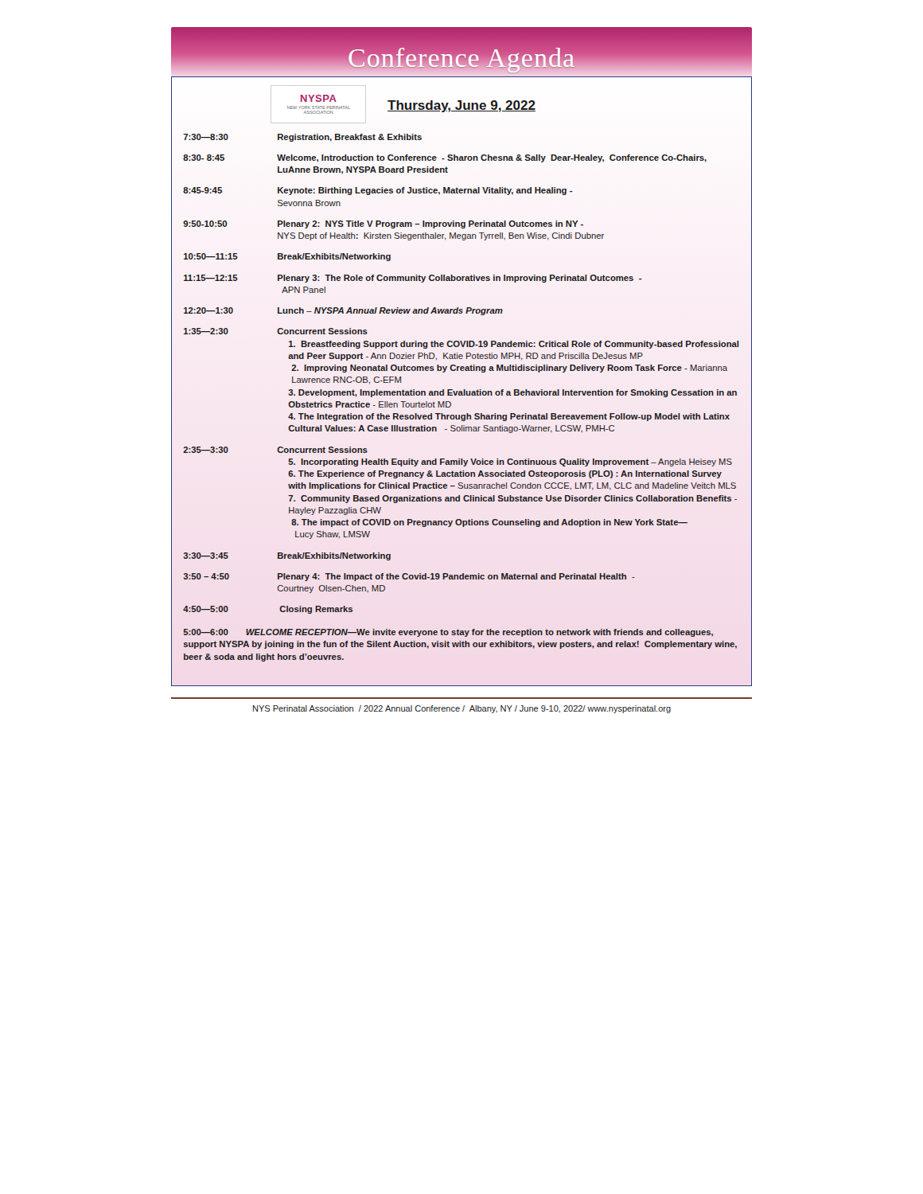Conference Agenda
NYSPA NEW YORK STATE PERINATAL ASSOCIATION
Thursday, June 9, 2022
| 7:30—8:30 | Registration, Breakfast & Exhibits |
| 8:30- 8:45 | Welcome, Introduction to Conference - Sharon Chesna & Sally Dear-Healey, Conference Co-Chairs, LuAnne Brown, NYSPA Board President |
| 8:45-9:45 | Keynote: Birthing Legacies of Justice, Maternal Vitality, and Healing - Sevonna Brown |
| 9:50-10:50 | Plenary 2: NYS Title V Program – Improving Perinatal Outcomes in NY - NYS Dept of Health : Kirsten Siegenthaler, Megan Tyrrell, Ben Wise, Cindi Dubner |
| 10:50—11:15 | Break/Exhibits/Networking |
| 11:15—12:15 | Plenary 3: The Role of Community Collaboratives in Improving Perinatal Outcomes - APN Panel |
| 12:20—1:30 | Lunch – NYSPA Annual Review and Awards Program |
| 1:35—2:30 | Concurrent Sessions 1. Breastfeeding Support during the COVID-19 Pandemic: Critical Role of Community-based Professional and Peer Support - Ann Dozier PhD, Katie Potestio MPH, RD and Priscilla DeJesus MP 2. Improving Neonatal Outcomes by Creating a Multidisciplinary Delivery Room Task Force - Marianna Lawrence RNC-OB, C-EFM 3. Development, Implementation and Evaluation of a Behavioral Intervention for Smoking Cessation in an Obstetrics Practice - Ellen Tourtelot MD 4. The Integration of the Resolved Through Sharing Perinatal Bereavement Follow-up Model with Latinx Cultural Values: A Case Illustration - Solimar Santiago-Warner, LCSW, PMH-C |
| 2:35—3:30 | Concurrent Sessions 5. Incorporating Health Equity and Family Voice in Continuous Quality Improvement – Angela Heisey MS 6. The Experience of Pregnancy & Lactation Associated Osteoporosis (PLO) : An International Survey with Implications for Clinical Practice – Susanrachel Condon CCCE, LMT, LM, CLC and Madeline Veitch MLS 7. Community Based Organizations and Clinical Substance Use Disorder Clinics Collaboration Benefits - Hayley Pazzaglia CHW 8. The impact of COVID on Pregnancy Options Counseling and Adoption in New York State— Lucy Shaw, LMSW |
| 3:30—3:45 | Break/Exhibits/Networking |
| 3:50 – 4:50 | Plenary 4: The Impact of the Covid-19 Pandemic on Maternal and Perinatal Health - Courtney Olsen-Chen, MD |
| 4:50—5:00 | Closing Remarks |
5:00—6:00 WELCOME RECEPTION—We invite everyone to stay for the reception to network with friends and colleagues, support NYSPA by joining in the fun of the Silent Auction, visit with our exhibitors, view posters, and relax! Complementary wine, beer & soda and light hors d’oeuvres.
NYS Perinatal Association / 2022 Annual Conference / Albany, NY / June 9-10, 2022/ www.nysperinatal.org